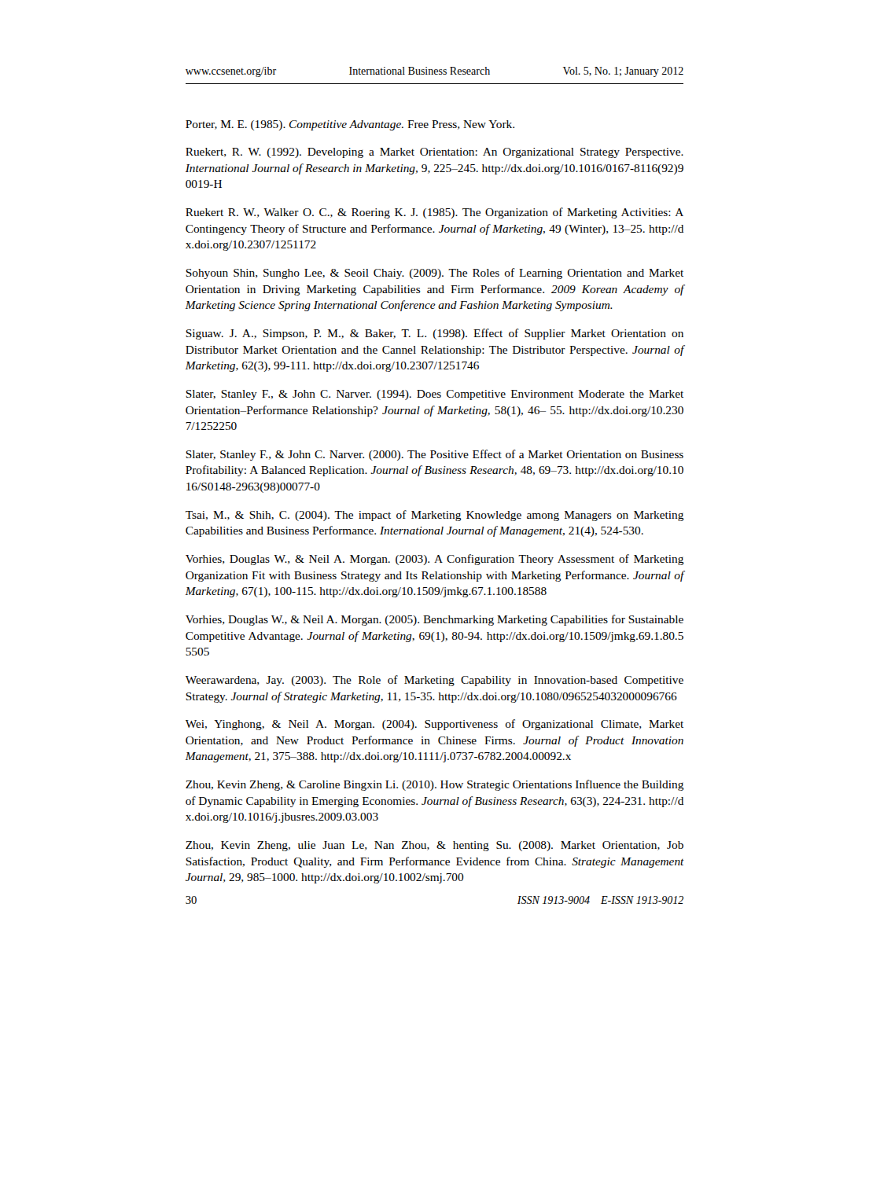www.ccsenet.org/ibr
International Business Research
Vol. 5, No. 1; January 2012
Porter, M. E. (1985). Competitive Advantage. Free Press, New York.
Ruekert, R. W. (1992). Developing a Market Orientation: An Organizational Strategy Perspective. International Journal of Research in Marketing, 9, 225–245. http://dx.doi.org/10.1016/0167-8116(92)90019-H
Ruekert R. W., Walker O. C., & Roering K. J. (1985). The Organization of Marketing Activities: A Contingency Theory of Structure and Performance. Journal of Marketing, 49 (Winter), 13–25. http://dx.doi.org/10.2307/1251172
Sohyoun Shin, Sungho Lee, & Seoil Chaiy. (2009). The Roles of Learning Orientation and Market Orientation in Driving Marketing Capabilities and Firm Performance. 2009 Korean Academy of Marketing Science Spring International Conference and Fashion Marketing Symposium.
Siguaw. J. A., Simpson, P. M., & Baker, T. L. (1998). Effect of Supplier Market Orientation on Distributor Market Orientation and the Cannel Relationship: The Distributor Perspective. Journal of Marketing, 62(3), 99-111. http://dx.doi.org/10.2307/1251746
Slater, Stanley F., & John C. Narver. (1994). Does Competitive Environment Moderate the Market Orientation–Performance Relationship? Journal of Marketing, 58(1), 46– 55. http://dx.doi.org/10.2307/1252250
Slater, Stanley F., & John C. Narver. (2000). The Positive Effect of a Market Orientation on Business Profitability: A Balanced Replication. Journal of Business Research, 48, 69–73. http://dx.doi.org/10.1016/S0148-2963(98)00077-0
Tsai, M., & Shih, C. (2004). The impact of Marketing Knowledge among Managers on Marketing Capabilities and Business Performance. International Journal of Management, 21(4), 524-530.
Vorhies, Douglas W., & Neil A. Morgan. (2003). A Configuration Theory Assessment of Marketing Organization Fit with Business Strategy and Its Relationship with Marketing Performance. Journal of Marketing, 67(1), 100-115. http://dx.doi.org/10.1509/jmkg.67.1.100.18588
Vorhies, Douglas W., & Neil A. Morgan. (2005). Benchmarking Marketing Capabilities for Sustainable Competitive Advantage. Journal of Marketing, 69(1), 80-94. http://dx.doi.org/10.1509/jmkg.69.1.80.55505
Weerawardena, Jay. (2003). The Role of Marketing Capability in Innovation-based Competitive Strategy. Journal of Strategic Marketing, 11, 15-35. http://dx.doi.org/10.1080/0965254032000096766
Wei, Yinghong, & Neil A. Morgan. (2004). Supportiveness of Organizational Climate, Market Orientation, and New Product Performance in Chinese Firms. Journal of Product Innovation Management, 21, 375–388. http://dx.doi.org/10.1111/j.0737-6782.2004.00092.x
Zhou, Kevin Zheng, & Caroline Bingxin Li. (2010). How Strategic Orientations Influence the Building of Dynamic Capability in Emerging Economies. Journal of Business Research, 63(3), 224-231. http://dx.doi.org/10.1016/j.jbusres.2009.03.003
Zhou, Kevin Zheng, ulie Juan Le, Nan Zhou, & henting Su. (2008). Market Orientation, Job Satisfaction, Product Quality, and Firm Performance Evidence from China. Strategic Management Journal, 29, 985–1000. http://dx.doi.org/10.1002/smj.700
30
ISSN 1913-9004 E-ISSN 1913-9012